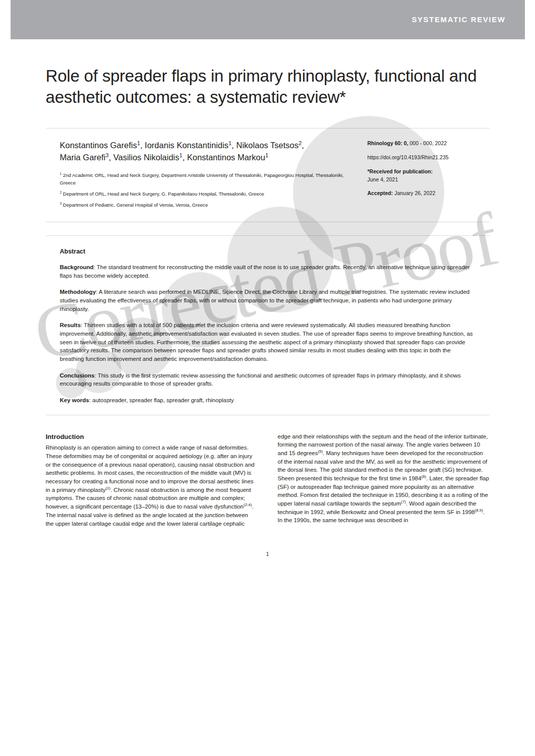Systematic Review
Role of spreader flaps in primary rhinoplasty, functional and aesthetic outcomes: a systematic review*
Konstantinos Garefis1, Iordanis Konstantinidis1, Nikolaos Tsetsos2,
Maria Garefi3, Vasilios Nikolaidis1, Konstantinos Markou1
1 2nd Academic ORL, Head and Neck Surgery, Department Aristotle University of Thessaloniki, Papageorgiou Hospital, Thessaloniki, Greece
2 Department of ORL, Head and Neck Surgery, G. Papanikolaou Hospital, Thessaloniki, Greece
3 Department of Pediatric, General Hospital of Veroia, Veroia, Greece
Rhinology 60: 0, 000 - 000, 2022
https://doi.org/10.4193/Rhin21.235
*Received for publication:
June 4, 2021
Accepted: January 26, 2022
Abstract
Background: The standard treatment for reconstructing the middle vault of the nose is to use spreader grafts. Recently, an alternative technique using spreader flaps has become widely accepted.
Methodology: A literature search was performed in MEDLINE, Science Direct, the Cochrane Library and multiple trial registries. The systematic review included studies evaluating the effectiveness of spreader flaps, with or without comparison to the spreader graft technique, in patients who had undergone primary rhinoplasty.
Results: Thirteen studies with a total of 500 patients met the inclusion criteria and were reviewed systematically. All studies measured breathing function improvement. Additionally, aesthetic improvement/satisfaction was evaluated in seven studies. The use of spreader flaps seems to improve breathing function, as seen in twelve out of thirteen studies. Furthermore, the studies assessing the aesthetic aspect of a primary rhinoplasty showed that spreader flaps can provide satisfactory results. The comparison between spreader flaps and spreader grafts showed similar results in most studies dealing with this topic in both the breathing function improvement and aesthetic improvement/satisfaction domains.
Conclusions: This study is the first systematic review assessing the functional and aesthetic outcomes of spreader flaps in primary rhinoplasty, and it shows encouraging results comparable to those of spreader grafts.
Key words: autospreader, spreader flap, spreader graft, rhinoplasty
Introduction
Rhinoplasty is an operation aiming to correct a wide range of nasal deformities. These deformities may be of congenital or acquired aetiology (e.g. after an injury or the consequence of a previous nasal operation), causing nasal obstruction and aesthetic problems. In most cases, the reconstruction of the middle vault (MV) is necessary for creating a functional nose and to improve the dorsal aesthetic lines in a primary rhinoplasty(1). Chronic nasal obstruction is among the most frequent symptoms. The causes of chronic nasal obstruction are multiple and complex; however, a significant percentage (13–20%) is due to nasal valve dysfunction(2-4). The internal nasal valve is defined as the angle located at the junction between the upper lateral cartilage caudal edge and the lower lateral cartilage cephalic
edge and their relationships with the septum and the head of the inferior turbinate, forming the narrowest portion of the nasal airway. The angle varies between 10 and 15 degrees(5). Many techniques have been developed for the reconstruction of the internal nasal valve and the MV, as well as for the aesthetic improvement of the dorsal lines. The gold standard method is the spreader graft (SG) technique. Sheen presented this technique for the first time in 1984(6). Later, the spreader flap (SF) or autospreader flap technique gained more popularity as an alternative method. Fomon first detailed the technique in 1950, describing it as a rolling of the upper lateral nasal cartilage towards the septum(7). Wood again described the technique in 1992, while Berkowitz and Oneal presented the term SF in 1998(8,9). In the 1990s, the same technique was described in
1
Corrected Proof